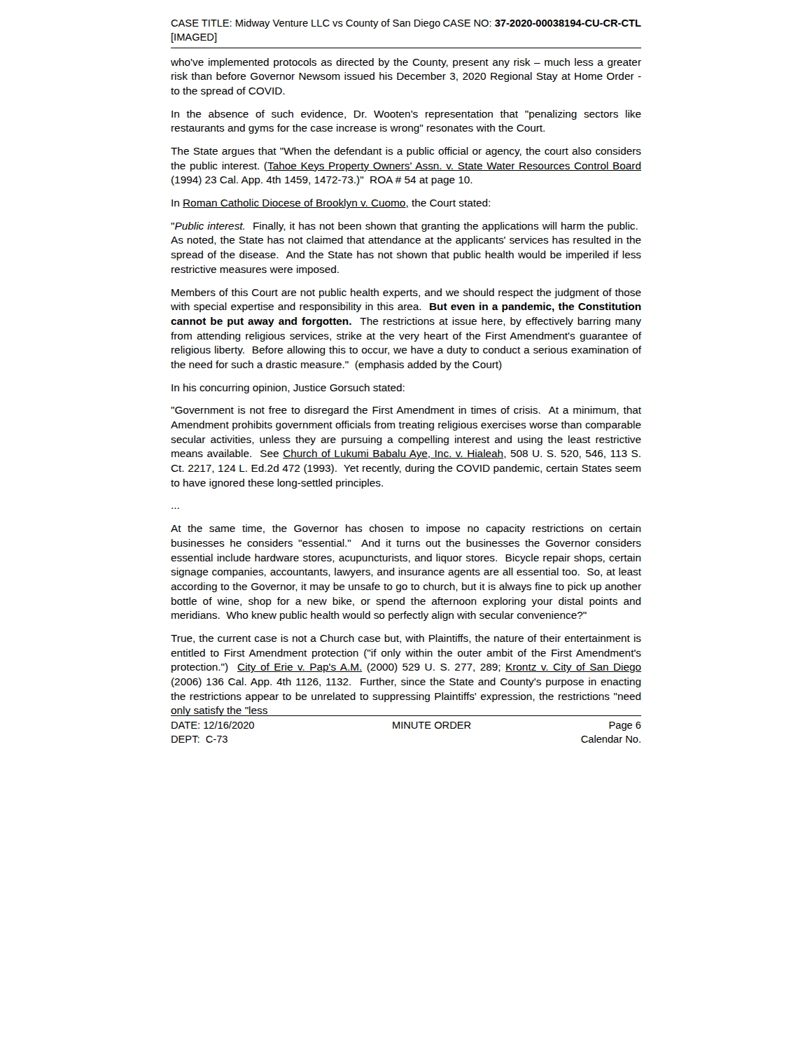CASE TITLE: Midway Venture LLC vs County of San Diego [IMAGED]
CASE NO: 37-2020-00038194-CU-CR-CTL
who've implemented protocols as directed by the County, present any risk – much less a greater risk than before Governor Newsom issued his December 3, 2020 Regional Stay at Home Order - to the spread of COVID.
In the absence of such evidence, Dr. Wooten's representation that "penalizing sectors like restaurants and gyms for the case increase is wrong" resonates with the Court.
The State argues that "When the defendant is a public official or agency, the court also considers the public interest. (Tahoe Keys Property Owners' Assn. v. State Water Resources Control Board (1994) 23 Cal. App. 4th 1459, 1472-73.)" ROA # 54 at page 10.
In Roman Catholic Diocese of Brooklyn v. Cuomo, the Court stated:
"Public interest. Finally, it has not been shown that granting the applications will harm the public. As noted, the State has not claimed that attendance at the applicants' services has resulted in the spread of the disease. And the State has not shown that public health would be imperiled if less restrictive measures were imposed.
Members of this Court are not public health experts, and we should respect the judgment of those with special expertise and responsibility in this area. But even in a pandemic, the Constitution cannot be put away and forgotten. The restrictions at issue here, by effectively barring many from attending religious services, strike at the very heart of the First Amendment's guarantee of religious liberty. Before allowing this to occur, we have a duty to conduct a serious examination of the need for such a drastic measure." (emphasis added by the Court)
In his concurring opinion, Justice Gorsuch stated:
"Government is not free to disregard the First Amendment in times of crisis. At a minimum, that Amendment prohibits government officials from treating religious exercises worse than comparable secular activities, unless they are pursuing a compelling interest and using the least restrictive means available. See Church of Lukumi Babalu Aye, Inc. v. Hialeah, 508 U. S. 520, 546, 113 S. Ct. 2217, 124 L. Ed.2d 472 (1993). Yet recently, during the COVID pandemic, certain States seem to have ignored these long-settled principles.
...
At the same time, the Governor has chosen to impose no capacity restrictions on certain businesses he considers "essential." And it turns out the businesses the Governor considers essential include hardware stores, acupuncturists, and liquor stores. Bicycle repair shops, certain signage companies, accountants, lawyers, and insurance agents are all essential too. So, at least according to the Governor, it may be unsafe to go to church, but it is always fine to pick up another bottle of wine, shop for a new bike, or spend the afternoon exploring your distal points and meridians. Who knew public health would so perfectly align with secular convenience?"
True, the current case is not a Church case but, with Plaintiffs, the nature of their entertainment is entitled to First Amendment protection ("if only within the outer ambit of the First Amendment's protection.") City of Erie v. Pap's A.M. (2000) 529 U. S. 277, 289; Krontz v. City of San Diego (2006) 136 Cal. App. 4th 1126, 1132. Further, since the State and County's purpose in enacting the restrictions appear to be unrelated to suppressing Plaintiffs' expression, the restrictions "need only satisfy the "less
DATE: 12/16/2020
MINUTE ORDER
Page 6
DEPT: C-73
Calendar No.